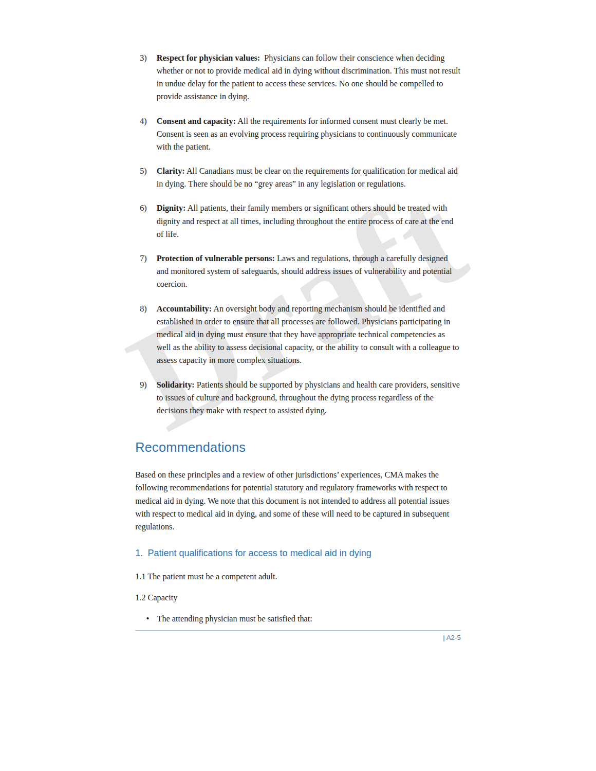Draft
3) Respect for physician values: Physicians can follow their conscience when deciding whether or not to provide medical aid in dying without discrimination. This must not result in undue delay for the patient to access these services. No one should be compelled to provide assistance in dying.
4) Consent and capacity: All the requirements for informed consent must clearly be met. Consent is seen as an evolving process requiring physicians to continuously communicate with the patient.
5) Clarity: All Canadians must be clear on the requirements for qualification for medical aid in dying. There should be no “grey areas” in any legislation or regulations.
6) Dignity: All patients, their family members or significant others should be treated with dignity and respect at all times, including throughout the entire process of care at the end of life.
7) Protection of vulnerable persons: Laws and regulations, through a carefully designed and monitored system of safeguards, should address issues of vulnerability and potential coercion.
8) Accountability: An oversight body and reporting mechanism should be identified and established in order to ensure that all processes are followed. Physicians participating in medical aid in dying must ensure that they have appropriate technical competencies as well as the ability to assess decisional capacity, or the ability to consult with a colleague to assess capacity in more complex situations.
9) Solidarity: Patients should be supported by physicians and health care providers, sensitive to issues of culture and background, throughout the dying process regardless of the decisions they make with respect to assisted dying.
Recommendations
Based on these principles and a review of other jurisdictions’ experiences, CMA makes the following recommendations for potential statutory and regulatory frameworks with respect to medical aid in dying. We note that this document is not intended to address all potential issues with respect to medical aid in dying, and some of these will need to be captured in subsequent regulations.
1. Patient qualifications for access to medical aid in dying
1.1 The patient must be a competent adult.
1.2 Capacity
The attending physician must be satisfied that:
| A2-5